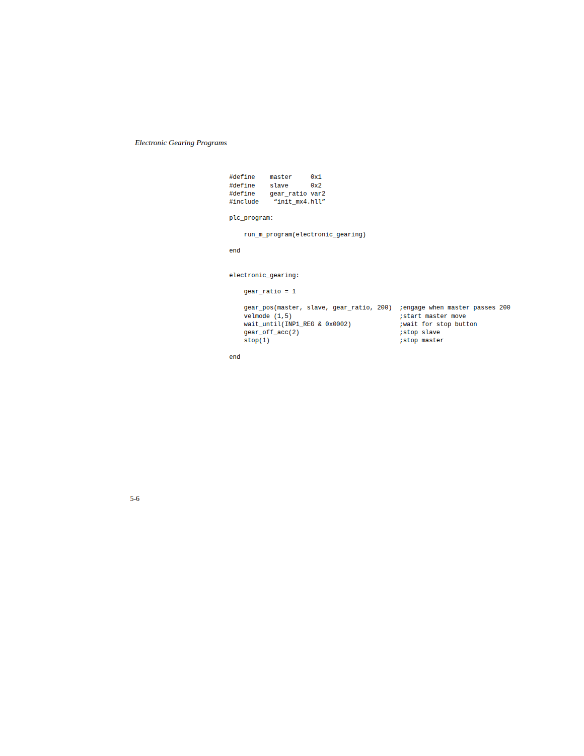Electronic Gearing Programs
#define master 0x1 #define slave 0x2 #define gear_ratio var2 #include “init_mx4.hll” plc_program: run_m_program(electronic_gearing) end electronic_gearing: gear_ratio = 1 gear_pos(master, slave, gear_ratio, 200) ;engage when master passes 200 velmode (1,5) ;start master move wait_until(INP1_REG & 0x0002) ;wait for stop button gear_off_acc(2) ;stop slave stop(1) ;stop master end
5-6